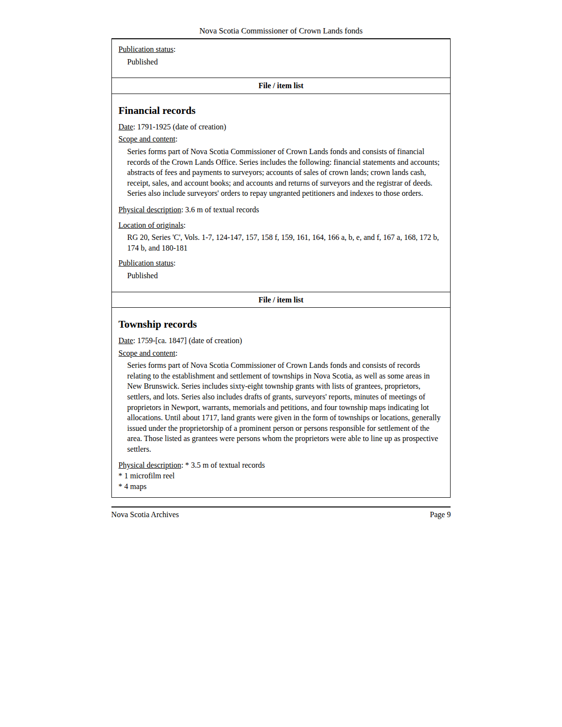Nova Scotia Commissioner of Crown Lands fonds
Publication status:
Published
File / item list
Financial records
Date: 1791-1925 (date of creation)
Scope and content:
Series forms part of Nova Scotia Commissioner of Crown Lands fonds and consists of financial records of the Crown Lands Office. Series includes the following: financial statements and accounts; abstracts of fees and payments to surveyors; accounts of sales of crown lands; crown lands cash, receipt, sales, and account books; and accounts and returns of surveyors and the registrar of deeds. Series also include surveyors' orders to repay ungranted petitioners and indexes to those orders.
Physical description: 3.6 m of textual records
Location of originals:
RG 20, Series 'C', Vols. 1-7, 124-147, 157, 158 f, 159, 161, 164, 166 a, b, e, and f, 167 a, 168, 172 b, 174 b, and 180-181
Publication status:
Published
File / item list
Township records
Date: 1759-[ca. 1847] (date of creation)
Scope and content:
Series forms part of Nova Scotia Commissioner of Crown Lands fonds and consists of records relating to the establishment and settlement of townships in Nova Scotia, as well as some areas in New Brunswick. Series includes sixty-eight township grants with lists of grantees, proprietors, settlers, and lots. Series also includes drafts of grants, surveyors' reports, minutes of meetings of proprietors in Newport, warrants, memorials and petitions, and four township maps indicating lot allocations. Until about 1717, land grants were given in the form of townships or locations, generally issued under the proprietorship of a prominent person or persons responsible for settlement of the area. Those listed as grantees were persons whom the proprietors were able to line up as prospective settlers.
Physical description: * 3.5 m of textual records
* 1 microfilm reel
* 4 maps
Nova Scotia Archives
Page 9